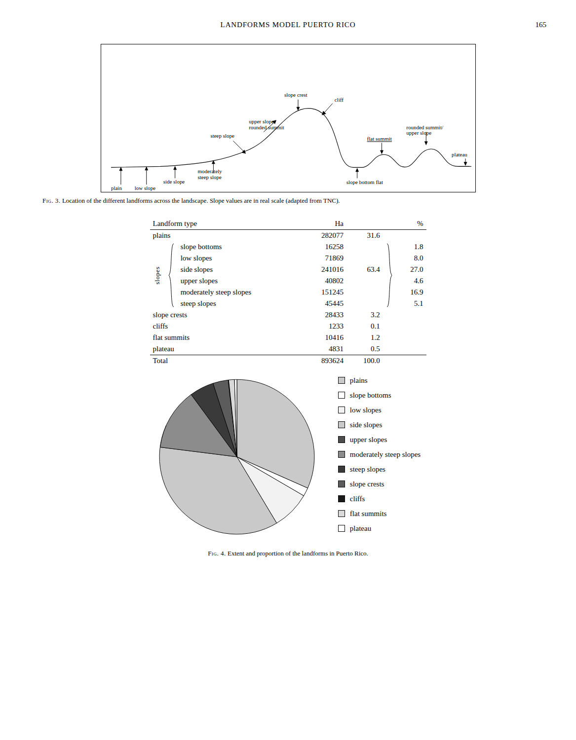LANDFORMS MODEL PUERTO RICO 165
plain low slope side slope moderately steep slope steep slope upper slope/ rounded summit slope crest cliff slope bottom flat flat summit rounded summit/ upper slope plateau
Fig. 3. Location of the different landforms across the landscape. Slope values are in real scale (adapted from TNC).
| Landform type | Ha | % |
| --- | --- | --- |
| plains | 282077 | 31.6 | | |
| slopes | | slope bottoms | 16258 | | | 1.8 |
| low slopes | 71869 | | 8.0 |
| side slopes | 241016 | 63.4 | 27.0 |
| upper slopes | 40802 | | 4.6 |
| moderately steep slopes | 151245 | | 16.9 |
| steep slopes | 45445 | | 5.1 |
| slope crests | 28433 | 3.2 | | |
| cliffs | 1233 | 0.1 | | |
| flat summits | 10416 | 1.2 | | |
| plateau | 4831 | 0.5 | | |
| Total | 893624 | 100.0 | | |
plains
slope bottoms
low slopes
side slopes
upper slopes
moderately steep slopes
steep slopes
slope crests
cliffs
flat summits
plateau
Fig. 4. Extent and proportion of the landforms in Puerto Rico.